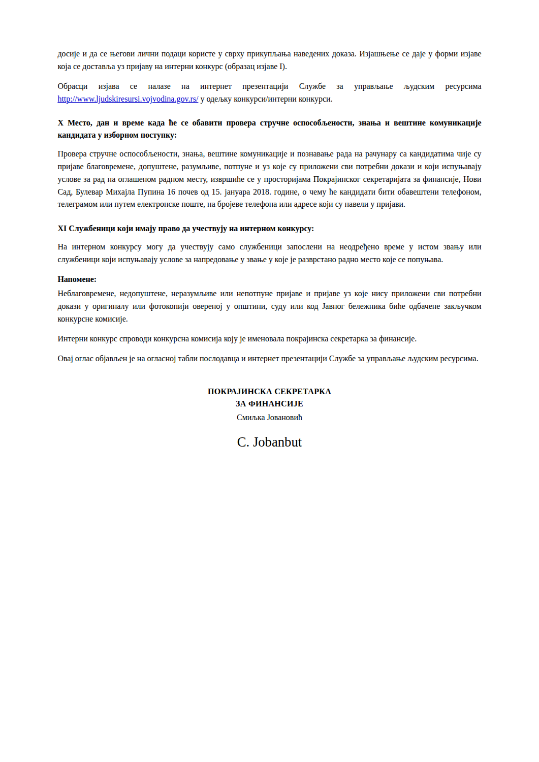досије и да се његови лични подаци користе у сврху прикупљања наведених доказа. Изјашњење се даје у форми изјаве која се доставља уз пријаву на интерни конкурс (образац изјаве I).
Обрасци изјава се налазе на интернет презентацији Службе за управљање људским ресурсима http://www.ljudskiresursi.vojvodina.gov.rs/ у одељку конкурси/интерни конкурси.
X Место, дан и време када ће се обавити провера стручне оспособљености, знања и вештине комуникације кандидата у изборном поступку:
Провера стручне оспособљености, знања, вештине комуникације и познавање рада на рачунару са кандидатима чије су пријаве благовремене, допуштене, разумљиве, потпуне и уз које су приложени сви потребни докази и који испуњавају услове за рад на оглашеном радном месту, извршиће се у просторијама Покрајинског секретаријата за финансије, Нови Сад, Булевар Михајла Пупина 16 почев од 15. јануара 2018. године, о чему ће кандидати бити обавештени телефоном, телеграмом или путем електронске поште, на бројеве телефона или адресе који су навели у пријави.
XI Службеници који имају право да учествују на интерном конкурсу:
На интерном конкурсу могу да учествују само службеници запослени на неодређено време у истом звању или службеници који испуњавају услове за напредовање у звање у које је разврстано радно место које се попуњава.
Напомене:
Неблаговремене, недопуштене, неразумљиве или непотпуне пријаве и пријаве уз које нису приложени сви потребни докази у оригиналу или фотокопији овереној у општини, суду или код Јавног бележника биће одбачене закључком конкурсне комисије.
Интерни конкурс спроводи конкурсна комисија коју је именовала покрајинска секретарка за финансије.
Овај оглас објављен је на огласној табли послодавца и интернет презентацији Службе за управљање људским ресурсима.
ПОКРАЈИНСКА СЕКРЕТАРКА
ЗА ФИНАНСИЈЕ
Смиљка Јовановић
C. Jobanbut